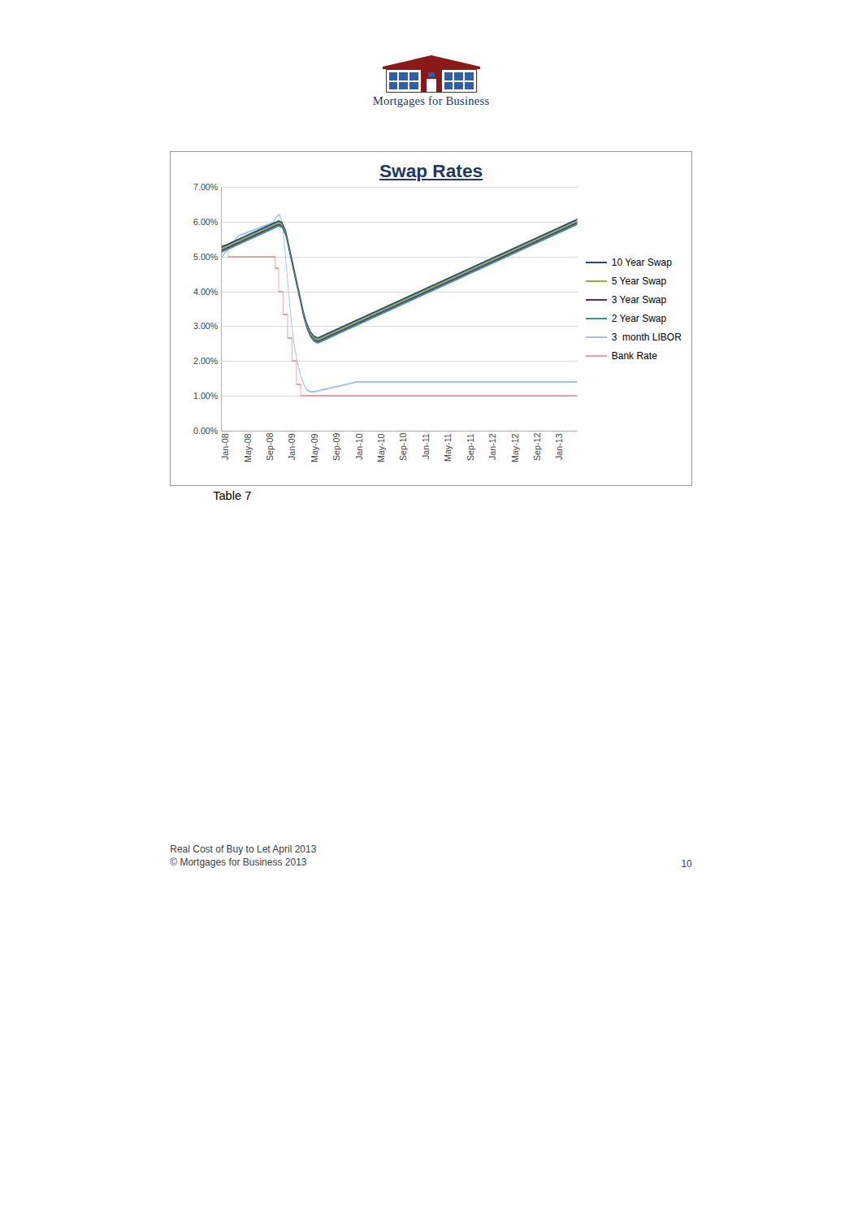Mortgages for Business
Swap Rates
7.00%
6.00%
5.00%
4.00%
3.00%
2.00%
1.00%
0.00%
10 Year Swap
5 Year Swap
3 Year Swap
2 Year Swap
3 month LIBOR
Bank Rate
Jan-08
May-08
Sep-08
Jan-09
May-09
Sep-09
Jan-10
May-10
Sep-10
Jan-11
May-11
Sep-11
Jan-12
May-12
Sep-12
Jan-13
Table 7
Real Cost of Buy to Let April 2013
© Mortgages for Business 2013
10